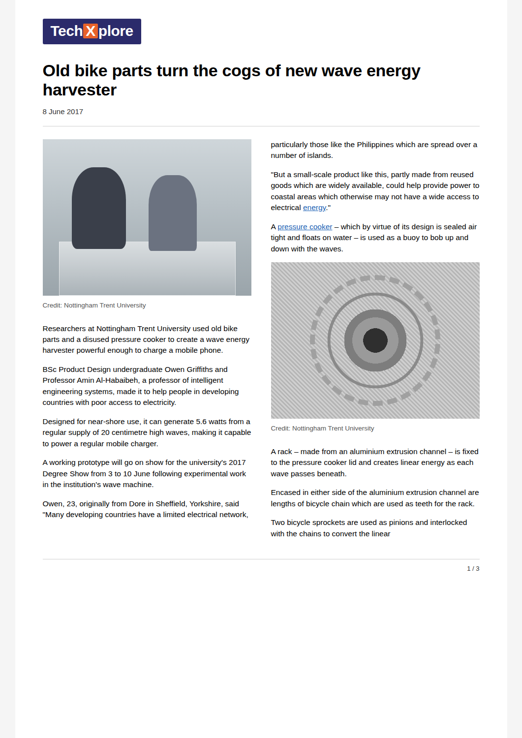Tech Xplore
Old bike parts turn the cogs of new wave energy harvester
8 June 2017
Credit: Nottingham Trent University
Researchers at Nottingham Trent University used old bike parts and a disused pressure cooker to create a wave energy harvester powerful enough to charge a mobile phone.
BSc Product Design undergraduate Owen Griffiths and Professor Amin Al-Habaibeh, a professor of intelligent engineering systems, made it to help people in developing countries with poor access to electricity.
Designed for near-shore use, it can generate 5.6 watts from a regular supply of 20 centimetre high waves, making it capable to power a regular mobile charger.
A working prototype will go on show for the university's 2017 Degree Show from 3 to 10 June following experimental work in the institution's wave machine.
Owen, 23, originally from Dore in Sheffield, Yorkshire, said "Many developing countries have a limited electrical network, particularly those like the Philippines which are spread over a number of islands.
"But a small-scale product like this, partly made from reused goods which are widely available, could help provide power to coastal areas which otherwise may not have a wide access to electrical energy."
A pressure cooker – which by virtue of its design is sealed air tight and floats on water – is used as a buoy to bob up and down with the waves.
Credit: Nottingham Trent University
A rack – made from an aluminium extrusion channel – is fixed to the pressure cooker lid and creates linear energy as each wave passes beneath.
Encased in either side of the aluminium extrusion channel are lengths of bicycle chain which are used as teeth for the rack.
Two bicycle sprockets are used as pinions and interlocked with the chains to convert the linear
1 / 3